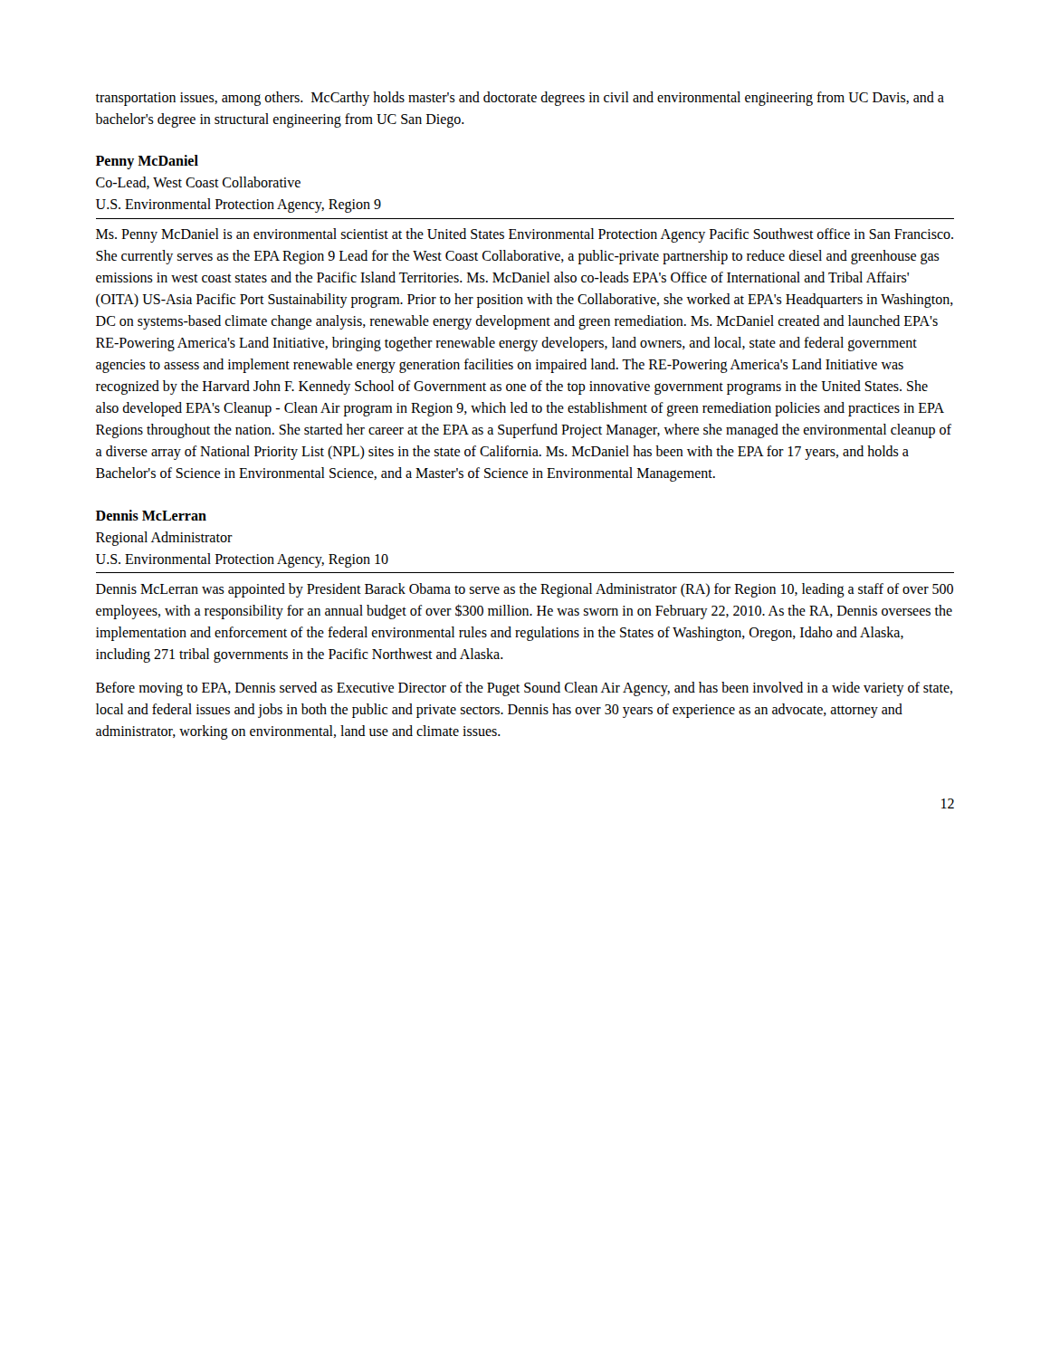transportation issues, among others. McCarthy holds master's and doctorate degrees in civil and environmental engineering from UC Davis, and a bachelor's degree in structural engineering from UC San Diego.
Penny McDaniel
Co-Lead, West Coast Collaborative
U.S. Environmental Protection Agency, Region 9
Ms. Penny McDaniel is an environmental scientist at the United States Environmental Protection Agency Pacific Southwest office in San Francisco. She currently serves as the EPA Region 9 Lead for the West Coast Collaborative, a public-private partnership to reduce diesel and greenhouse gas emissions in west coast states and the Pacific Island Territories. Ms. McDaniel also co-leads EPA's Office of International and Tribal Affairs' (OITA) US-Asia Pacific Port Sustainability program. Prior to her position with the Collaborative, she worked at EPA's Headquarters in Washington, DC on systems-based climate change analysis, renewable energy development and green remediation. Ms. McDaniel created and launched EPA's RE-Powering America's Land Initiative, bringing together renewable energy developers, land owners, and local, state and federal government agencies to assess and implement renewable energy generation facilities on impaired land. The RE-Powering America's Land Initiative was recognized by the Harvard John F. Kennedy School of Government as one of the top innovative government programs in the United States. She also developed EPA's Cleanup - Clean Air program in Region 9, which led to the establishment of green remediation policies and practices in EPA Regions throughout the nation. She started her career at the EPA as a Superfund Project Manager, where she managed the environmental cleanup of a diverse array of National Priority List (NPL) sites in the state of California. Ms. McDaniel has been with the EPA for 17 years, and holds a Bachelor's of Science in Environmental Science, and a Master's of Science in Environmental Management.
Dennis McLerran
Regional Administrator
U.S. Environmental Protection Agency, Region 10
Dennis McLerran was appointed by President Barack Obama to serve as the Regional Administrator (RA) for Region 10, leading a staff of over 500 employees, with a responsibility for an annual budget of over $300 million. He was sworn in on February 22, 2010. As the RA, Dennis oversees the implementation and enforcement of the federal environmental rules and regulations in the States of Washington, Oregon, Idaho and Alaska, including 271 tribal governments in the Pacific Northwest and Alaska.
Before moving to EPA, Dennis served as Executive Director of the Puget Sound Clean Air Agency, and has been involved in a wide variety of state, local and federal issues and jobs in both the public and private sectors. Dennis has over 30 years of experience as an advocate, attorney and administrator, working on environmental, land use and climate issues.
12